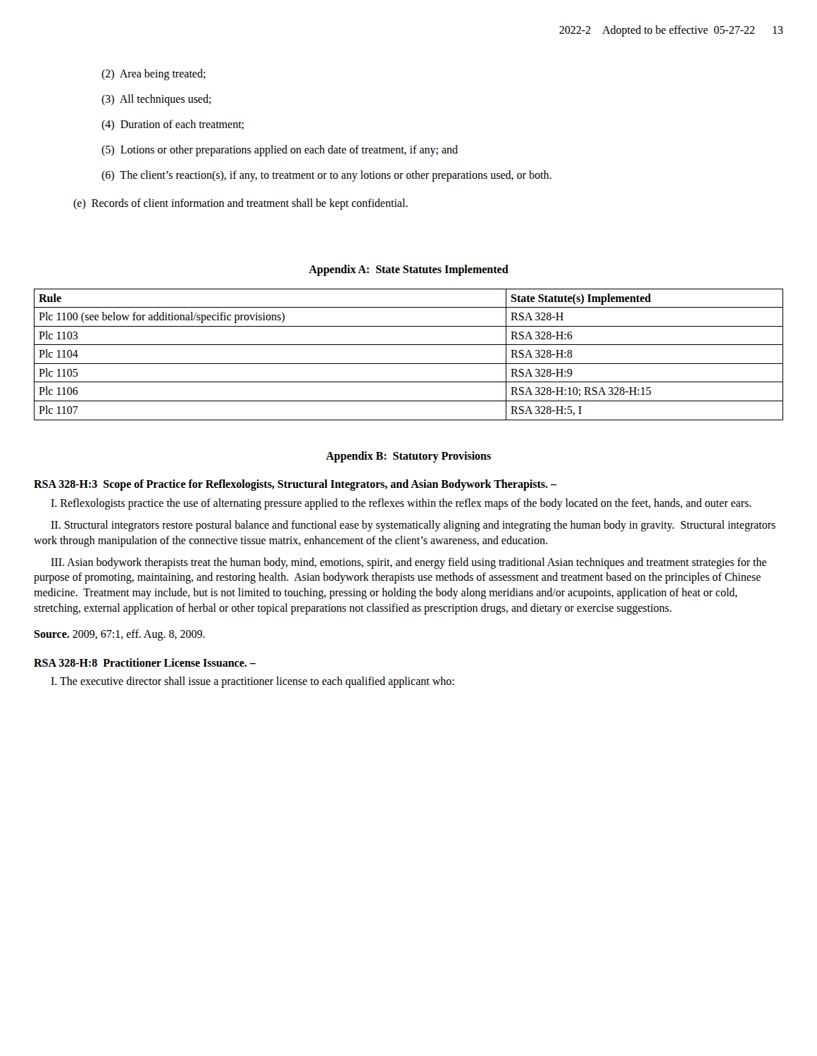2022-2 Adopted to be effective 05-27-2213
(2) Area being treated;
(3) All techniques used;
(4) Duration of each treatment;
(5) Lotions or other preparations applied on each date of treatment, if any; and
(6) The client’s reaction(s), if any, to treatment or to any lotions or other preparations used, or both.
(e) Records of client information and treatment shall be kept confidential.
Appendix A: State Statutes Implemented
| Rule | State Statute(s) Implemented |
| --- | --- |
| Plc 1100 (see below for additional/specific provisions) | RSA 328-H |
| Plc 1103 | RSA 328-H:6 |
| Plc 1104 | RSA 328-H:8 |
| Plc 1105 | RSA 328-H:9 |
| Plc 1106 | RSA 328-H:10; RSA 328-H:15 |
| Plc 1107 | RSA 328-H:5, I |
Appendix B: Statutory Provisions
RSA 328-H:3 Scope of Practice for Reflexologists, Structural Integrators, and Asian Bodywork Therapists. –
I. Reflexologists practice the use of alternating pressure applied to the reflexes within the reflex maps of the body located on the feet, hands, and outer ears.
II. Structural integrators restore postural balance and functional ease by systematically aligning and integrating the human body in gravity. Structural integrators work through manipulation of the connective tissue matrix, enhancement of the client’s awareness, and education.
III. Asian bodywork therapists treat the human body, mind, emotions, spirit, and energy field using traditional Asian techniques and treatment strategies for the purpose of promoting, maintaining, and restoring health. Asian bodywork therapists use methods of assessment and treatment based on the principles of Chinese medicine. Treatment may include, but is not limited to touching, pressing or holding the body along meridians and/or acupoints, application of heat or cold, stretching, external application of herbal or other topical preparations not classified as prescription drugs, and dietary or exercise suggestions.
Source. 2009, 67:1, eff. Aug. 8, 2009.
RSA 328-H:8 Practitioner License Issuance. –
I. The executive director shall issue a practitioner license to each qualified applicant who: